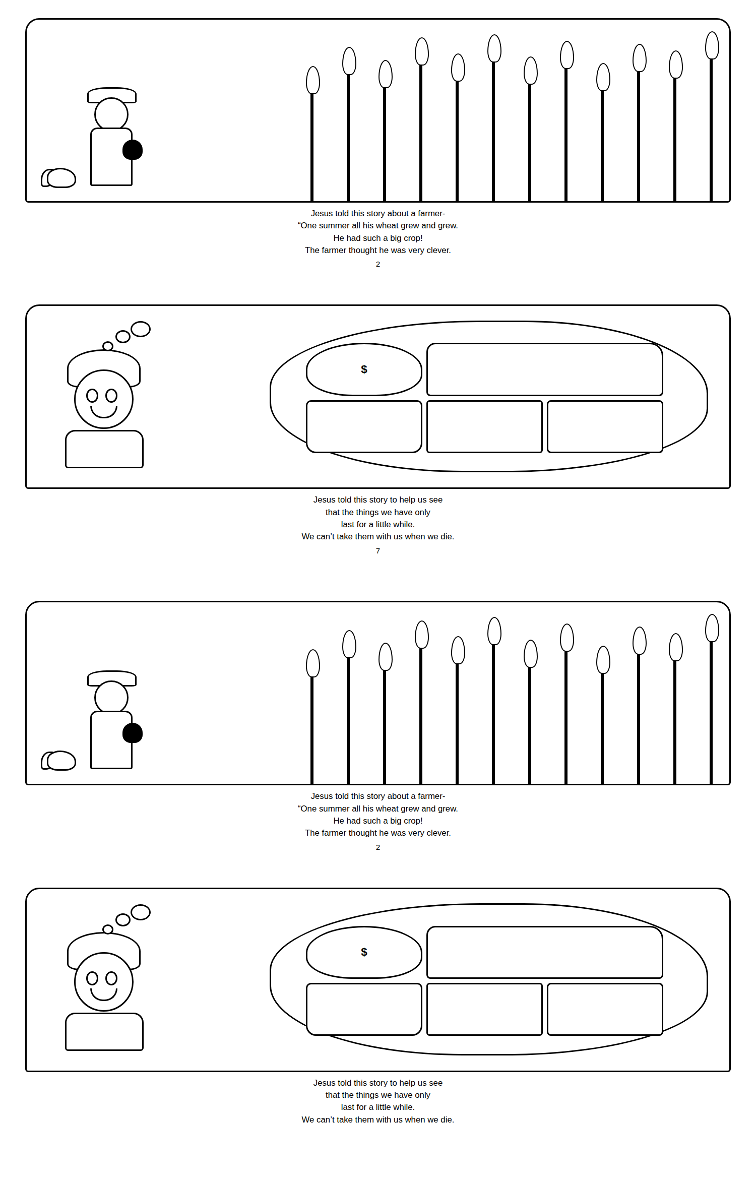Farmer with wheat field
Jesus told this story about a farmer-
“One summer all his wheat grew and grew.
He had such a big crop!
The farmer thought he was very clever. 2
Child daydreaming about possessions
Jesus told this story to help us see
that the things we have only
last for a little while.
We can’t take them with us when we die. 7
Farmer with wheat field
Jesus told this story about a farmer-
“One summer all his wheat grew and grew.
He had such a big crop!
The farmer thought he was very clever. 2
Child daydreaming about possessions
Jesus told this story to help us see
that the things we have only
last for a little while.
We can’t take them with us when we die.